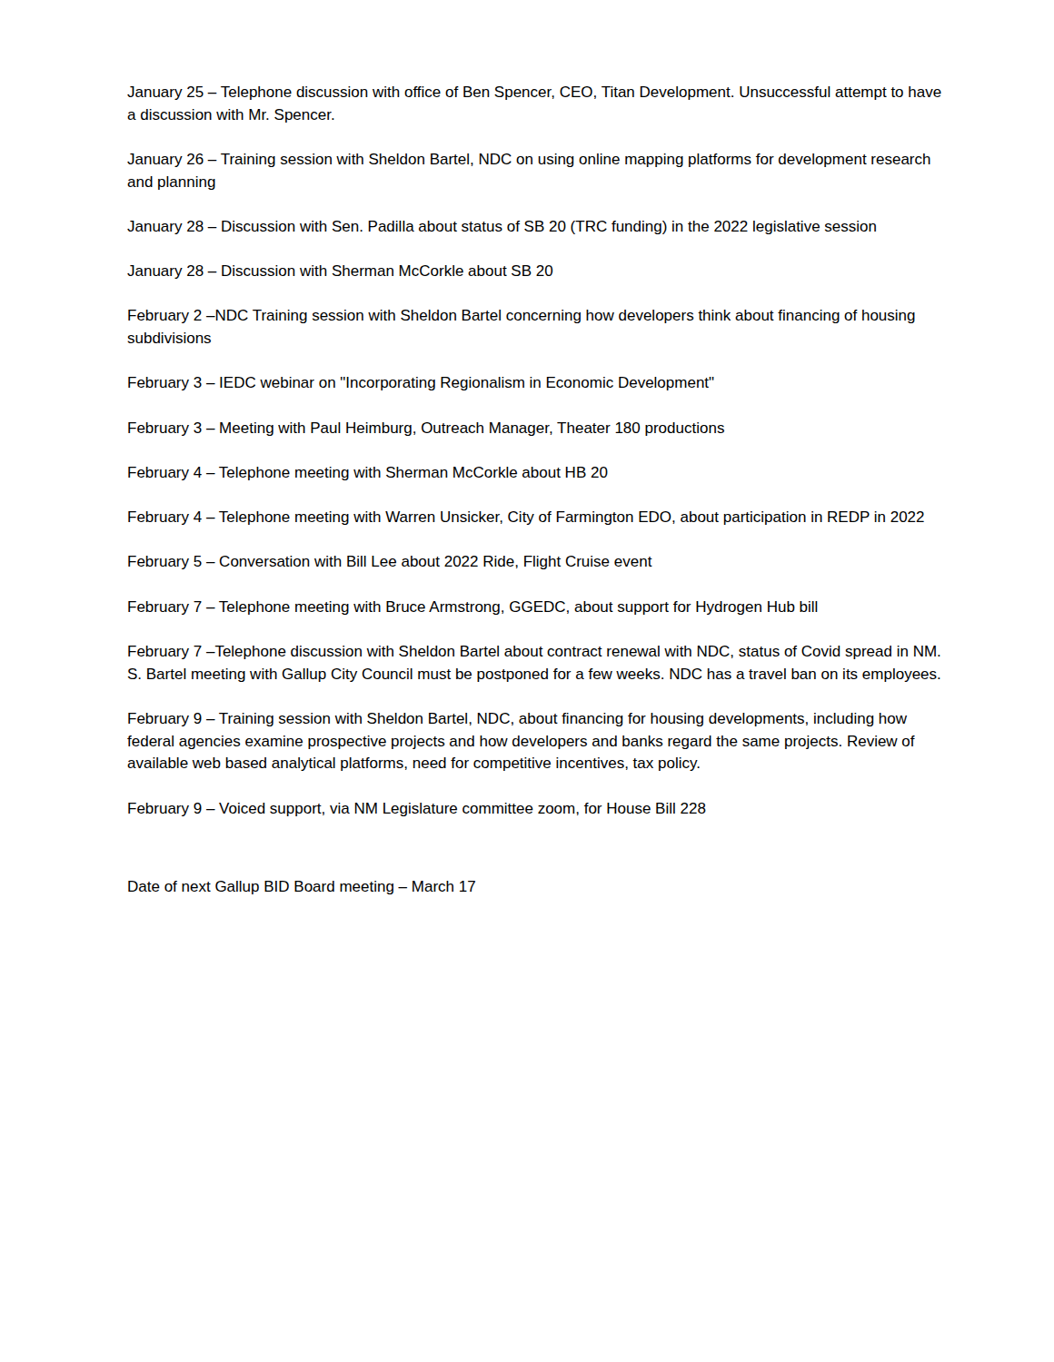January 25 – Telephone discussion with office of Ben Spencer, CEO, Titan Development. Unsuccessful attempt to have a discussion with Mr. Spencer.
January 26 – Training session with Sheldon Bartel, NDC on using online mapping platforms for development research and planning
January 28 – Discussion with Sen. Padilla about status of SB 20 (TRC funding) in the 2022 legislative session
January 28 – Discussion with Sherman McCorkle about SB 20
February 2 –NDC Training session with Sheldon Bartel concerning how developers think about financing of housing subdivisions
February 3 – IEDC webinar on "Incorporating Regionalism in Economic Development"
February 3 – Meeting with Paul Heimburg, Outreach Manager, Theater 180 productions
February 4 – Telephone meeting with Sherman McCorkle about HB 20
February 4 – Telephone meeting with Warren Unsicker, City of Farmington EDO, about participation in REDP in 2022
February 5 – Conversation with Bill Lee about 2022 Ride, Flight Cruise event
February 7 – Telephone meeting with Bruce Armstrong, GGEDC, about support for Hydrogen Hub bill
February 7 –Telephone discussion with Sheldon Bartel about contract renewal with NDC, status of Covid spread in NM.
S. Bartel meeting with Gallup City Council must be postponed for a few weeks. NDC has a travel ban on its employees.
February 9 – Training session with Sheldon Bartel, NDC, about financing for housing developments, including how federal agencies examine prospective projects and how developers and banks regard the same projects. Review of available web based analytical platforms, need for competitive incentives, tax policy.
February 9 – Voiced support, via NM Legislature committee zoom, for House Bill 228
Date of next Gallup BID Board meeting – March 17